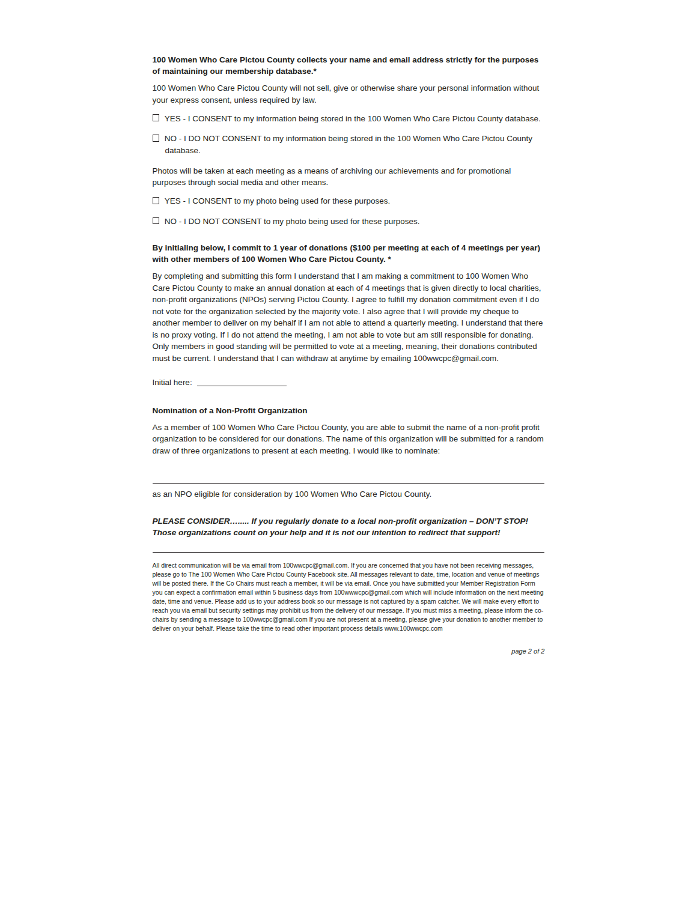100 Women Who Care Pictou County collects your name and email address strictly for the purposes of maintaining our membership database.*
100 Women Who Care Pictou County will not sell, give or otherwise share your personal information without your express consent, unless required by law.
YES - I CONSENT to my information being stored in the 100 Women Who Care Pictou County database.
NO - I DO NOT CONSENT to my information being stored in the 100 Women Who Care Pictou County database.
Photos will be taken at each meeting as a means of archiving our achievements and for promotional purposes through social media and other means.
YES - I CONSENT to my photo being used for these purposes.
NO - I DO NOT CONSENT to my photo being used for these purposes.
By initialing below, I commit to 1 year of donations ($100 per meeting at each of 4 meetings per year) with other members of 100 Women Who Care Pictou County. *
By completing and submitting this form I understand that I am making a commitment to 100 Women Who Care Pictou County to make an annual donation at each of 4 meetings that is given directly to local charities, non-profit organizations (NPOs) serving Pictou County. I agree to fulfill my donation commitment even if I do not vote for the organization selected by the majority vote. I also agree that I will provide my cheque to another member to deliver on my behalf if I am not able to attend a quarterly meeting. I understand that there is no proxy voting. If I do not attend the meeting, I am not able to vote but am still responsible for donating. Only members in good standing will be permitted to vote at a meeting, meaning, their donations contributed must be current. I understand that I can withdraw at anytime by emailing 100wwcpc@gmail.com.
Initial here:
Nomination of a Non-Profit Organization
As a member of 100 Women Who Care Pictou County, you are able to submit the name of a non-profit profit organization to be considered for our donations. The name of this organization will be submitted for a random draw of three organizations to present at each meeting. I would like to nominate:
as an NPO eligible for consideration by 100 Women Who Care Pictou County.
PLEASE CONSIDER…..... If you regularly donate to a local non-profit organization – DON’T STOP! Those organizations count on your help and it is not our intention to redirect that support!
All direct communication will be via email from 100wwcpc@gmail.com. If you are concerned that you have not been receiving messages, please go to The 100 Women Who Care Pictou County Facebook site. All messages relevant to date, time, location and venue of meetings will be posted there. If the Co Chairs must reach a member, it will be via email. Once you have submitted your Member Registration Form you can expect a confirmation email within 5 business days from 100wwwcpc@gmail.com which will include information on the next meeting date, time and venue. Please add us to your address book so our message is not captured by a spam catcher. We will make every effort to reach you via email but security settings may prohibit us from the delivery of our message. If you must miss a meeting, please inform the co-chairs by sending a message to 100wwcpc@gmail.com If you are not present at a meeting, please give your donation to another member to deliver on your behalf. Please take the time to read other important process details www.100wwcpc.com
page 2 of 2